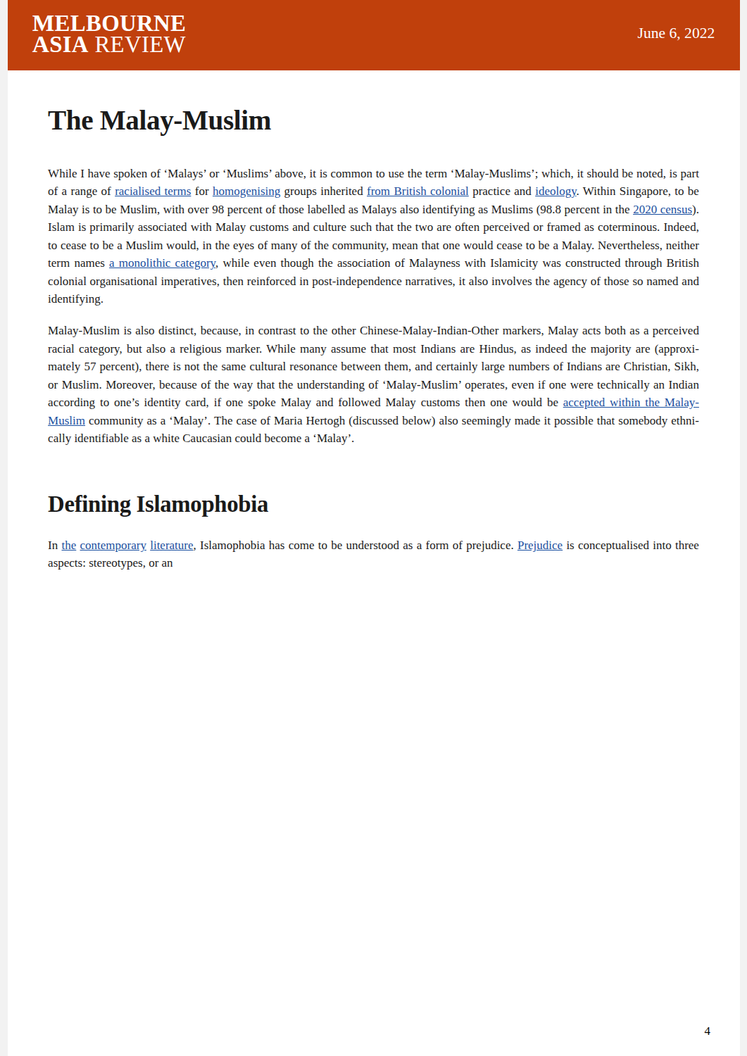MELBOURNE ASIA REVIEW
June 6, 2022
The Malay-Muslim
While I have spoken of ‘Malays’ or ‘Muslims’ above, it is common to use the term ‘Malay-Muslims’; which, it should be noted, is part of a range of racialised terms for homogenising groups inherited from British colonial practice and ideology. Within Singapore, to be Malay is to be Muslim, with over 98 percent of those labelled as Malays also identifying as Muslims (98.8 percent in the 2020 census). Islam is primarily associated with Malay customs and culture such that the two are often perceived or framed as coterminous. Indeed, to cease to be a Muslim would, in the eyes of many of the community, mean that one would cease to be a Malay. Nevertheless, neither term names a monolithic category, while even though the association of Malayness with Islamicity was constructed through British colonial organisational imperatives, then reinforced in post-independence narratives, it also involves the agency of those so named and identifying.
Malay-Muslim is also distinct, because, in contrast to the other Chinese-Malay-Indian-Other markers, Malay acts both as a perceived racial category, but also a religious marker. While many assume that most Indians are Hindus, as indeed the majority are (approximately 57 percent), there is not the same cultural resonance between them, and certainly large numbers of Indians are Christian, Sikh, or Muslim. Moreover, because of the way that the understanding of ‘Malay-Muslim’ operates, even if one were technically an Indian according to one’s identity card, if one spoke Malay and followed Malay customs then one would be accepted within the Malay-Muslim community as a ‘Malay’. The case of Maria Hertogh (discussed below) also seemingly made it possible that somebody ethnically identifiable as a white Caucasian could become a ‘Malay’.
Defining Islamophobia
In the contemporary literature, Islamophobia has come to be understood as a form of prejudice. Prejudice is conceptualised into three aspects: stereotypes, or an
4